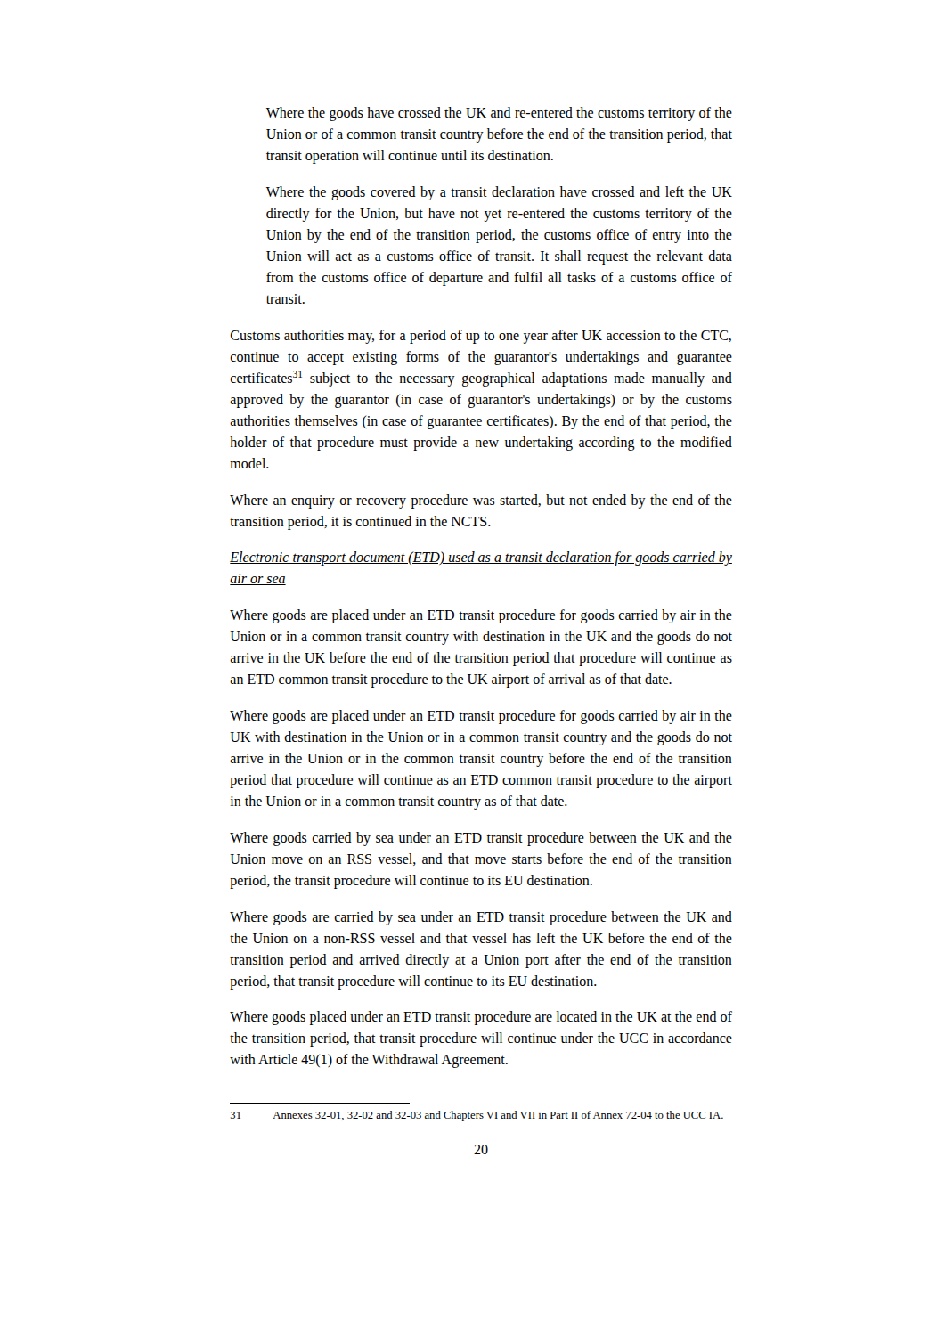Where the goods have crossed the UK and re-entered the customs territory of the Union or of a common transit country before the end of the transition period, that transit operation will continue until its destination.
Where the goods covered by a transit declaration have crossed and left the UK directly for the Union, but have not yet re-entered the customs territory of the Union by the end of the transition period, the customs office of entry into the Union will act as a customs office of transit. It shall request the relevant data from the customs office of departure and fulfil all tasks of a customs office of transit.
Customs authorities may, for a period of up to one year after UK accession to the CTC, continue to accept existing forms of the guarantor's undertakings and guarantee certificates31 subject to the necessary geographical adaptations made manually and approved by the guarantor (in case of guarantor's undertakings) or by the customs authorities themselves (in case of guarantee certificates). By the end of that period, the holder of that procedure must provide a new undertaking according to the modified model.
Where an enquiry or recovery procedure was started, but not ended by the end of the transition period, it is continued in the NCTS.
Electronic transport document (ETD) used as a transit declaration for goods carried by air or sea
Where goods are placed under an ETD transit procedure for goods carried by air in the Union or in a common transit country with destination in the UK and the goods do not arrive in the UK before the end of the transition period that procedure will continue as an ETD common transit procedure to the UK airport of arrival as of that date.
Where goods are placed under an ETD transit procedure for goods carried by air in the UK with destination in the Union or in a common transit country and the goods do not arrive in the Union or in the common transit country before the end of the transition period that procedure will continue as an ETD common transit procedure to the airport in the Union or in a common transit country as of that date.
Where goods carried by sea under an ETD transit procedure between the UK and the Union move on an RSS vessel, and that move starts before the end of the transition period, the transit procedure will continue to its EU destination.
Where goods are carried by sea under an ETD transit procedure between the UK and the Union on a non-RSS vessel and that vessel has left the UK before the end of the transition period and arrived directly at a Union port after the end of the transition period, that transit procedure will continue to its EU destination.
Where goods placed under an ETD transit procedure are located in the UK at the end of the transition period, that transit procedure will continue under the UCC in accordance with Article 49(1) of the Withdrawal Agreement.
31 Annexes 32-01, 32-02 and 32-03 and Chapters VI and VII in Part II of Annex 72-04 to the UCC IA.
20